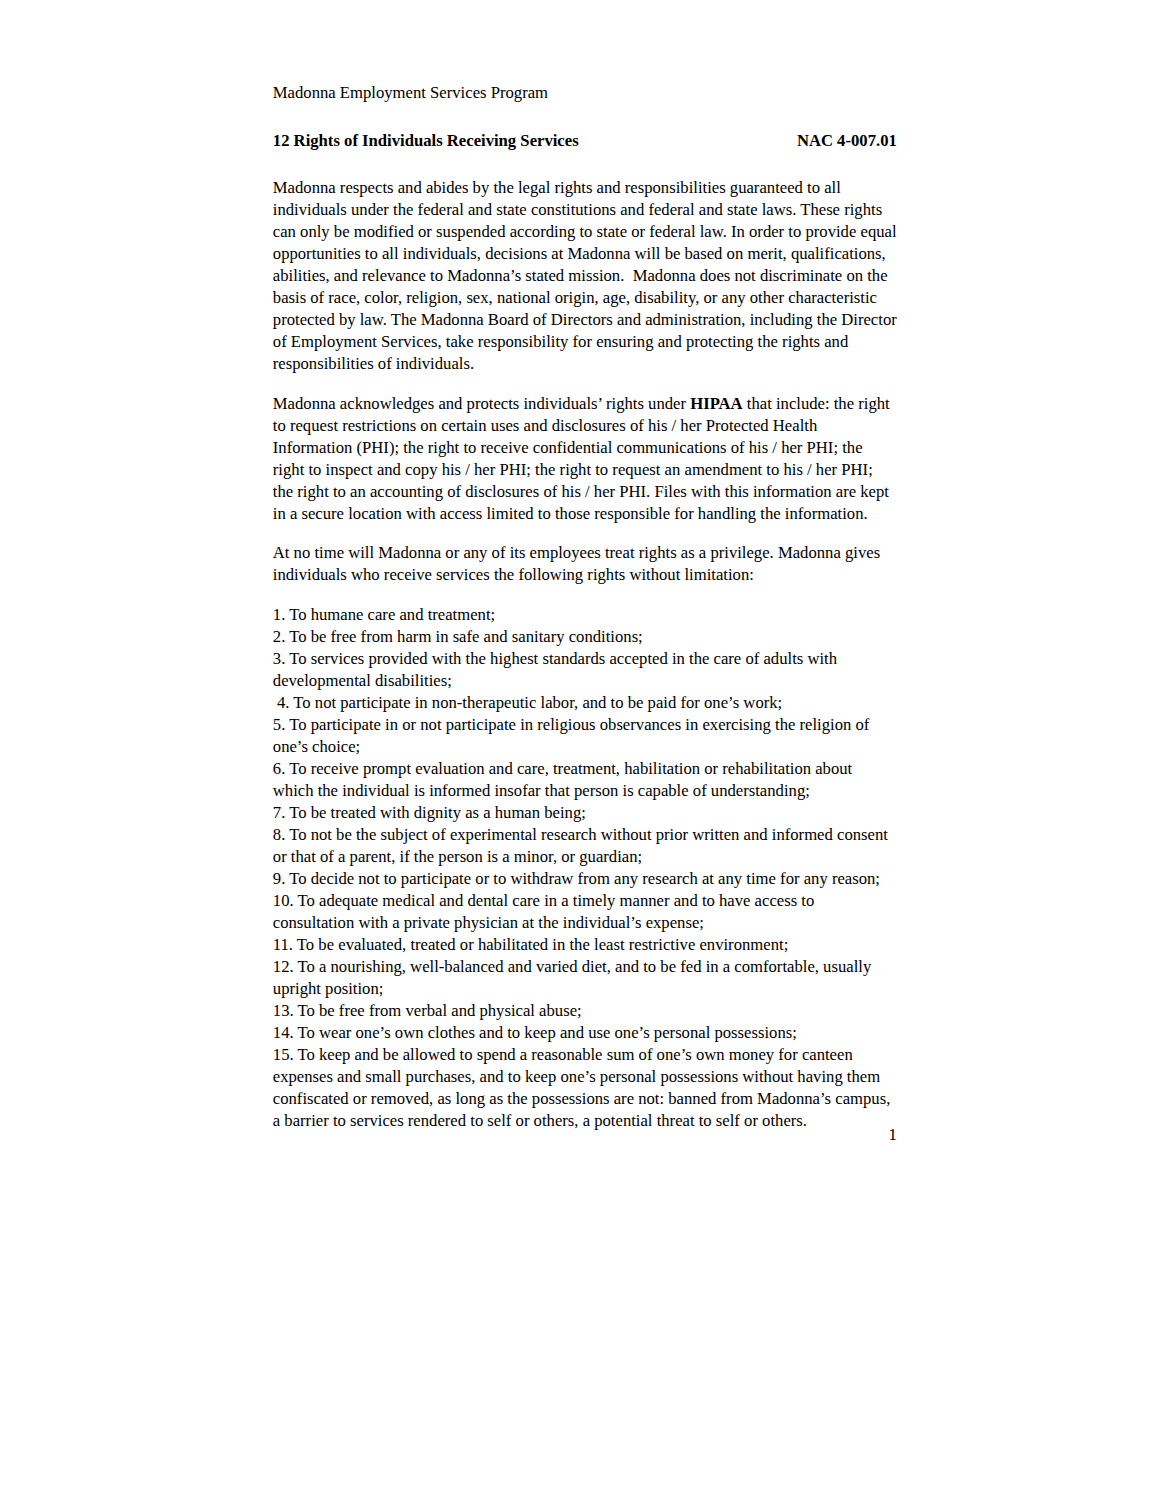Madonna Employment Services Program
12 Rights of Individuals Receiving Services
NAC 4-007.01
Madonna respects and abides by the legal rights and responsibilities guaranteed to all individuals under the federal and state constitutions and federal and state laws. These rights can only be modified or suspended according to state or federal law. In order to provide equal opportunities to all individuals, decisions at Madonna will be based on merit, qualifications, abilities, and relevance to Madonna’s stated mission. Madonna does not discriminate on the basis of race, color, religion, sex, national origin, age, disability, or any other characteristic protected by law. The Madonna Board of Directors and administration, including the Director of Employment Services, take responsibility for ensuring and protecting the rights and responsibilities of individuals.
Madonna acknowledges and protects individuals’ rights under HIPAA that include: the right to request restrictions on certain uses and disclosures of his / her Protected Health Information (PHI); the right to receive confidential communications of his / her PHI; the right to inspect and copy his / her PHI; the right to request an amendment to his / her PHI; the right to an accounting of disclosures of his / her PHI. Files with this information are kept in a secure location with access limited to those responsible for handling the information.
At no time will Madonna or any of its employees treat rights as a privilege. Madonna gives individuals who receive services the following rights without limitation:
1. To humane care and treatment;
2. To be free from harm in safe and sanitary conditions;
3. To services provided with the highest standards accepted in the care of adults with developmental disabilities;
4. To not participate in non-therapeutic labor, and to be paid for one’s work;
5. To participate in or not participate in religious observances in exercising the religion of one’s choice;
6. To receive prompt evaluation and care, treatment, habilitation or rehabilitation about which the individual is informed insofar that person is capable of understanding;
7. To be treated with dignity as a human being;
8. To not be the subject of experimental research without prior written and informed consent or that of a parent, if the person is a minor, or guardian;
9. To decide not to participate or to withdraw from any research at any time for any reason;
10. To adequate medical and dental care in a timely manner and to have access to consultation with a private physician at the individual’s expense;
11. To be evaluated, treated or habilitated in the least restrictive environment;
12. To a nourishing, well-balanced and varied diet, and to be fed in a comfortable, usually upright position;
13. To be free from verbal and physical abuse;
14. To wear one’s own clothes and to keep and use one’s personal possessions;
15. To keep and be allowed to spend a reasonable sum of one’s own money for canteen expenses and small purchases, and to keep one’s personal possessions without having them confiscated or removed, as long as the possessions are not: banned from Madonna’s campus, a barrier to services rendered to self or others, a potential threat to self or others.
1